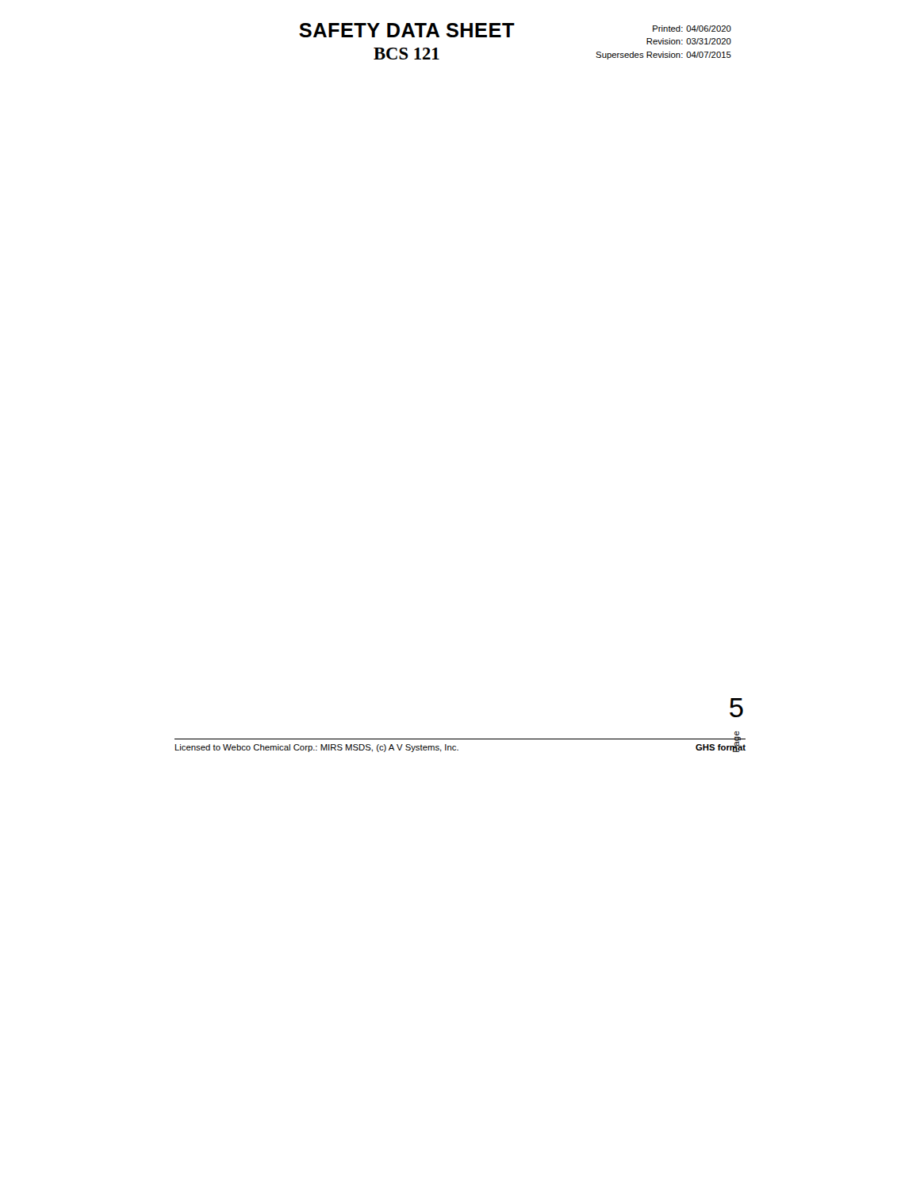SAFETY DATA SHEET
BCS 121
Printed: 04/06/2020
Revision: 03/31/2020
Supersedes Revision: 04/07/2015
5
Page
Licensed to Webco Chemical Corp.: MIRS MSDS, (c) A V Systems, Inc.
GHS format